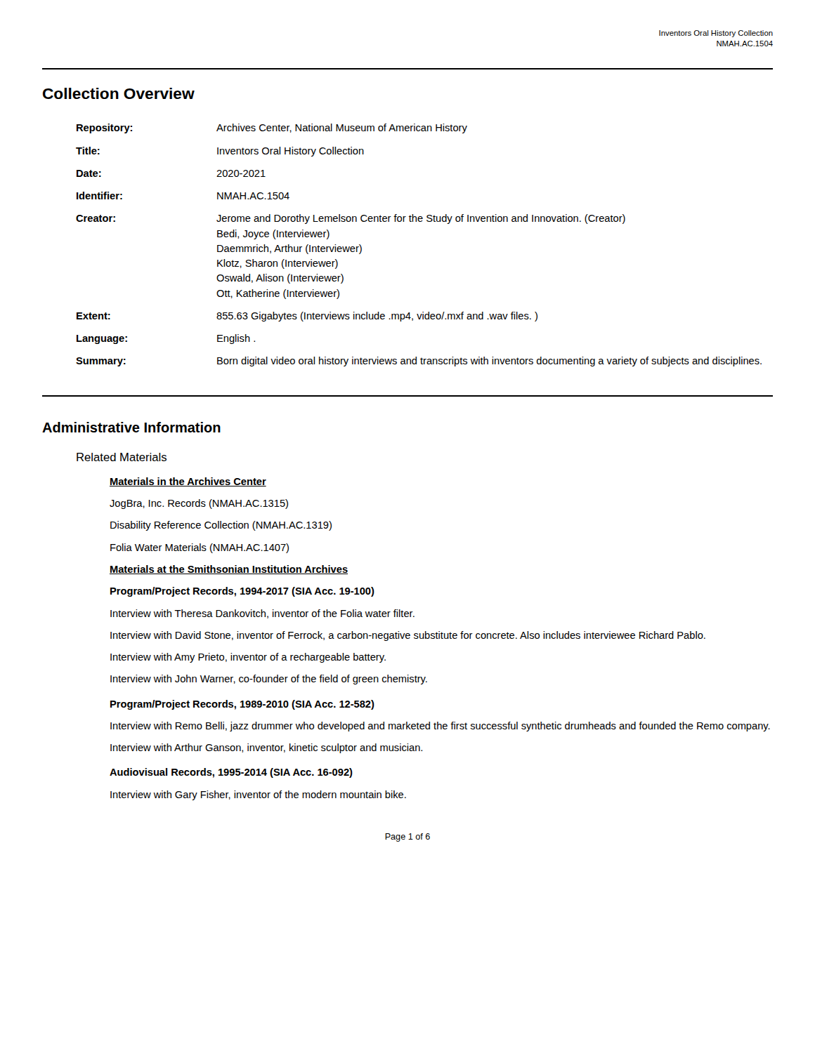Inventors Oral History Collection
NMAH.AC.1504
Collection Overview
| Repository: | Archives Center, National Museum of American History |
| Title: | Inventors Oral History Collection |
| Date: | 2020-2021 |
| Identifier: | NMAH.AC.1504 |
| Creator: | Jerome and Dorothy Lemelson Center for the Study of Invention and Innovation. (Creator) Bedi, Joyce (Interviewer) Daemmrich, Arthur (Interviewer) Klotz, Sharon (Interviewer) Oswald, Alison (Interviewer) Ott, Katherine (Interviewer) |
| Extent: | 855.63 Gigabytes (Interviews include .mp4, video/.mxf and .wav files. ) |
| Language: | English . |
| Summary: | Born digital video oral history interviews and transcripts with inventors documenting a variety of subjects and disciplines. |
Administrative Information
Related Materials
Materials in the Archives Center
JogBra, Inc. Records (NMAH.AC.1315)
Disability Reference Collection (NMAH.AC.1319)
Folia Water Materials (NMAH.AC.1407)
Materials at the Smithsonian Institution Archives
Program/Project Records, 1994-2017 (SIA Acc. 19-100)
Interview with Theresa Dankovitch, inventor of the Folia water filter.
Interview with David Stone, inventor of Ferrock, a carbon-negative substitute for concrete. Also includes interviewee Richard Pablo.
Interview with Amy Prieto, inventor of a rechargeable battery.
Interview with John Warner, co-founder of the field of green chemistry.
Program/Project Records, 1989-2010 (SIA Acc. 12-582)
Interview with Remo Belli, jazz drummer who developed and marketed the first successful synthetic drumheads and founded the Remo company.
Interview with Arthur Ganson, inventor, kinetic sculptor and musician.
Audiovisual Records, 1995-2014 (SIA Acc. 16-092)
Interview with Gary Fisher, inventor of the modern mountain bike.
Page 1 of 6